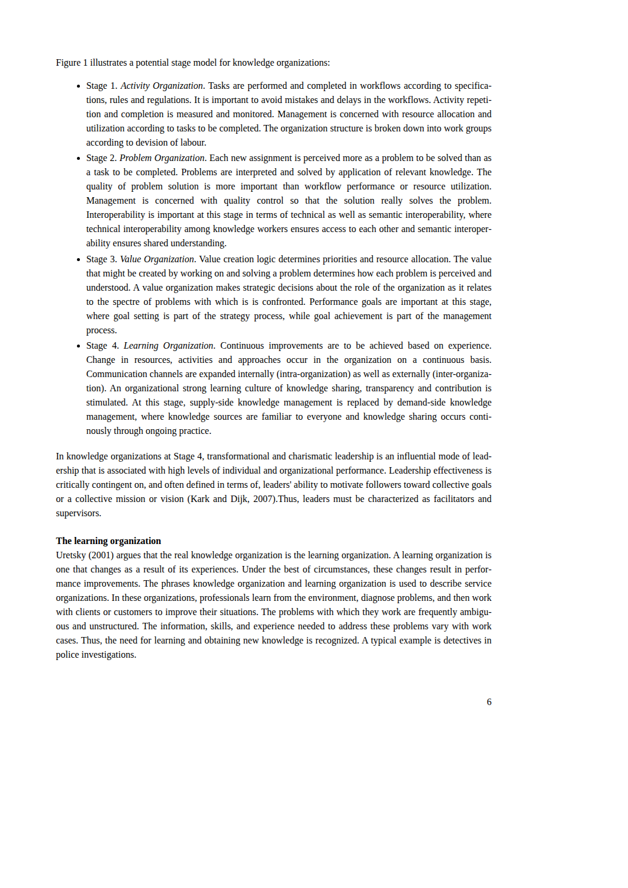Figure 1 illustrates a potential stage model for knowledge organizations:
Stage 1. Activity Organization. Tasks are performed and completed in workflows according to specifications, rules and regulations. It is important to avoid mistakes and delays in the workflows. Activity repetition and completion is measured and monitored. Management is concerned with resource allocation and utilization according to tasks to be completed. The organization structure is broken down into work groups according to devision of labour.
Stage 2. Problem Organization. Each new assignment is perceived more as a problem to be solved than as a task to be completed. Problems are interpreted and solved by application of relevant knowledge. The quality of problem solution is more important than workflow performance or resource utilization. Management is concerned with quality control so that the solution really solves the problem. Interoperability is important at this stage in terms of technical as well as semantic interoperability, where technical interoperability among knowledge workers ensures access to each other and semantic interoperability ensures shared understanding.
Stage 3. Value Organization. Value creation logic determines priorities and resource allocation. The value that might be created by working on and solving a problem determines how each problem is perceived and understood. A value organization makes strategic decisions about the role of the organization as it relates to the spectre of problems with which is is confronted. Performance goals are important at this stage, where goal setting is part of the strategy process, while goal achievement is part of the management process.
Stage 4. Learning Organization. Continuous improvements are to be achieved based on experience. Change in resources, activities and approaches occur in the organization on a continuous basis. Communication channels are expanded internally (intra-organization) as well as externally (inter-organization). An organizational strong learning culture of knowledge sharing, transparency and contribution is stimulated. At this stage, supply-side knowledge management is replaced by demand-side knowledge management, where knowledge sources are familiar to everyone and knowledge sharing occurs continously through ongoing practice.
In knowledge organizations at Stage 4, transformational and charismatic leadership is an influential mode of leadership that is associated with high levels of individual and organizational performance. Leadership effectiveness is critically contingent on, and often defined in terms of, leaders' ability to motivate followers toward collective goals or a collective mission or vision (Kark and Dijk, 2007).Thus, leaders must be characterized as facilitators and supervisors.
The learning organization
Uretsky (2001) argues that the real knowledge organization is the learning organization. A learning organization is one that changes as a result of its experiences. Under the best of circumstances, these changes result in performance improvements. The phrases knowledge organization and learning organization is used to describe service organizations. In these organizations, professionals learn from the environment, diagnose problems, and then work with clients or customers to improve their situations. The problems with which they work are frequently ambiguous and unstructured. The information, skills, and experience needed to address these problems vary with work cases. Thus, the need for learning and obtaining new knowledge is recognized. A typical example is detectives in police investigations.
6